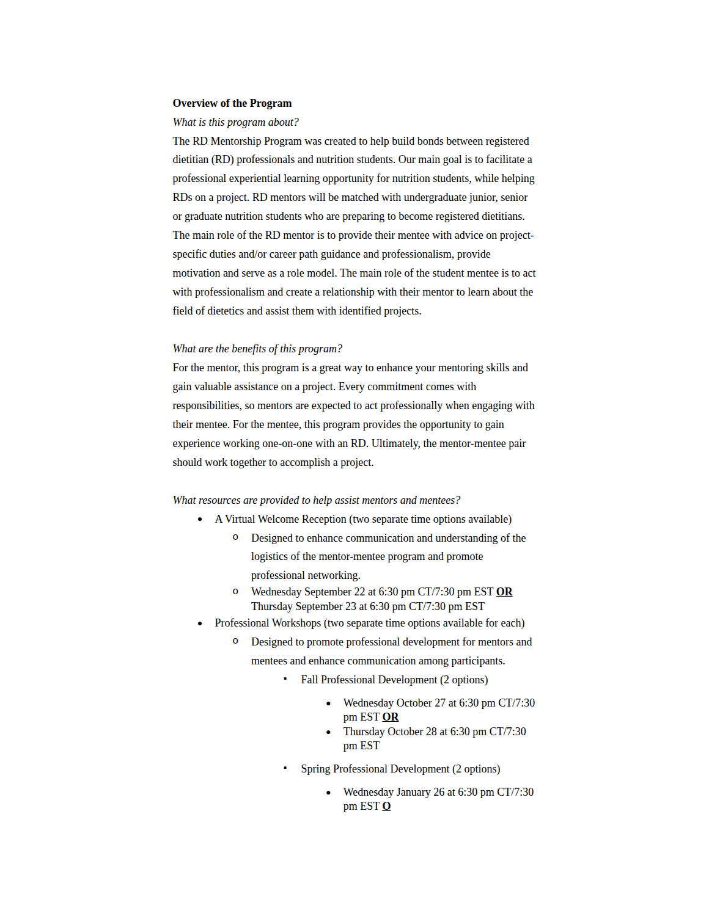Overview of the Program
What is this program about?
The RD Mentorship Program was created to help build bonds between registered dietitian (RD) professionals and nutrition students. Our main goal is to facilitate a professional experiential learning opportunity for nutrition students, while helping RDs on a project. RD mentors will be matched with undergraduate junior, senior or graduate nutrition students who are preparing to become registered dietitians. The main role of the RD mentor is to provide their mentee with advice on project-specific duties and/or career path guidance and professionalism, provide motivation and serve as a role model. The main role of the student mentee is to act with professionalism and create a relationship with their mentor to learn about the field of dietetics and assist them with identified projects.
What are the benefits of this program?
For the mentor, this program is a great way to enhance your mentoring skills and gain valuable assistance on a project. Every commitment comes with responsibilities, so mentors are expected to act professionally when engaging with their mentee. For the mentee, this program provides the opportunity to gain experience working one-on-one with an RD. Ultimately, the mentor-mentee pair should work together to accomplish a project.
What resources are provided to help assist mentors and mentees?
A Virtual Welcome Reception (two separate time options available)
Designed to enhance communication and understanding of the logistics of the mentor-mentee program and promote professional networking.
Wednesday September 22 at 6:30 pm CT/7:30 pm EST OR Thursday September 23 at 6:30 pm CT/7:30 pm EST
Professional Workshops (two separate time options available for each)
Designed to promote professional development for mentors and mentees and enhance communication among participants.
Fall Professional Development (2 options)
Wednesday October 27 at 6:30 pm CT/7:30 pm EST OR
Thursday October 28 at 6:30 pm CT/7:30 pm EST
Spring Professional Development (2 options)
Wednesday January 26 at 6:30 pm CT/7:30 pm EST O